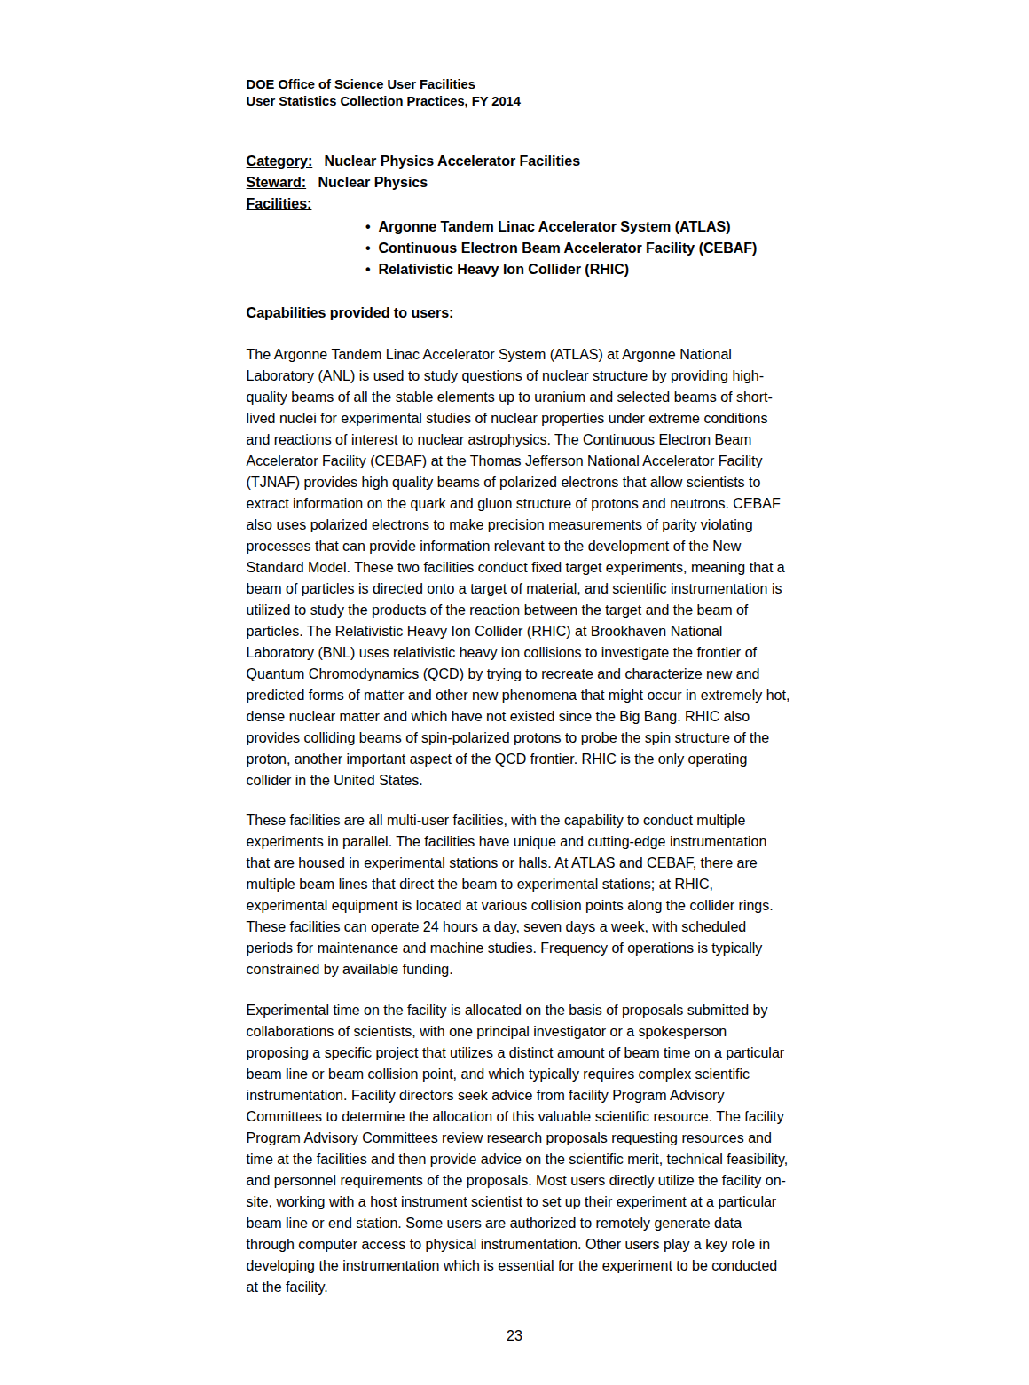DOE Office of Science User Facilities
User Statistics Collection Practices, FY 2014
Category: Nuclear Physics Accelerator Facilities
Steward: Nuclear Physics
Facilities:
Argonne Tandem Linac Accelerator System (ATLAS)
Continuous Electron Beam Accelerator Facility (CEBAF)
Relativistic Heavy Ion Collider (RHIC)
Capabilities provided to users:
The Argonne Tandem Linac Accelerator System (ATLAS) at Argonne National Laboratory (ANL) is used to study questions of nuclear structure by providing high-quality beams of all the stable elements up to uranium and selected beams of short-lived nuclei for experimental studies of nuclear properties under extreme conditions and reactions of interest to nuclear astrophysics. The Continuous Electron Beam Accelerator Facility (CEBAF) at the Thomas Jefferson National Accelerator Facility (TJNAF) provides high quality beams of polarized electrons that allow scientists to extract information on the quark and gluon structure of protons and neutrons. CEBAF also uses polarized electrons to make precision measurements of parity violating processes that can provide information relevant to the development of the New Standard Model. These two facilities conduct fixed target experiments, meaning that a beam of particles is directed onto a target of material, and scientific instrumentation is utilized to study the products of the reaction between the target and the beam of particles. The Relativistic Heavy Ion Collider (RHIC) at Brookhaven National Laboratory (BNL) uses relativistic heavy ion collisions to investigate the frontier of Quantum Chromodynamics (QCD) by trying to recreate and characterize new and predicted forms of matter and other new phenomena that might occur in extremely hot, dense nuclear matter and which have not existed since the Big Bang. RHIC also provides colliding beams of spin-polarized protons to probe the spin structure of the proton, another important aspect of the QCD frontier. RHIC is the only operating collider in the United States.
These facilities are all multi-user facilities, with the capability to conduct multiple experiments in parallel. The facilities have unique and cutting-edge instrumentation that are housed in experimental stations or halls. At ATLAS and CEBAF, there are multiple beam lines that direct the beam to experimental stations; at RHIC, experimental equipment is located at various collision points along the collider rings. These facilities can operate 24 hours a day, seven days a week, with scheduled periods for maintenance and machine studies. Frequency of operations is typically constrained by available funding.
Experimental time on the facility is allocated on the basis of proposals submitted by collaborations of scientists, with one principal investigator or a spokesperson proposing a specific project that utilizes a distinct amount of beam time on a particular beam line or beam collision point, and which typically requires complex scientific instrumentation. Facility directors seek advice from facility Program Advisory Committees to determine the allocation of this valuable scientific resource. The facility Program Advisory Committees review research proposals requesting resources and time at the facilities and then provide advice on the scientific merit, technical feasibility, and personnel requirements of the proposals. Most users directly utilize the facility on-site, working with a host instrument scientist to set up their experiment at a particular beam line or end station. Some users are authorized to remotely generate data through computer access to physical instrumentation. Other users play a key role in developing the instrumentation which is essential for the experiment to be conducted at the facility.
23